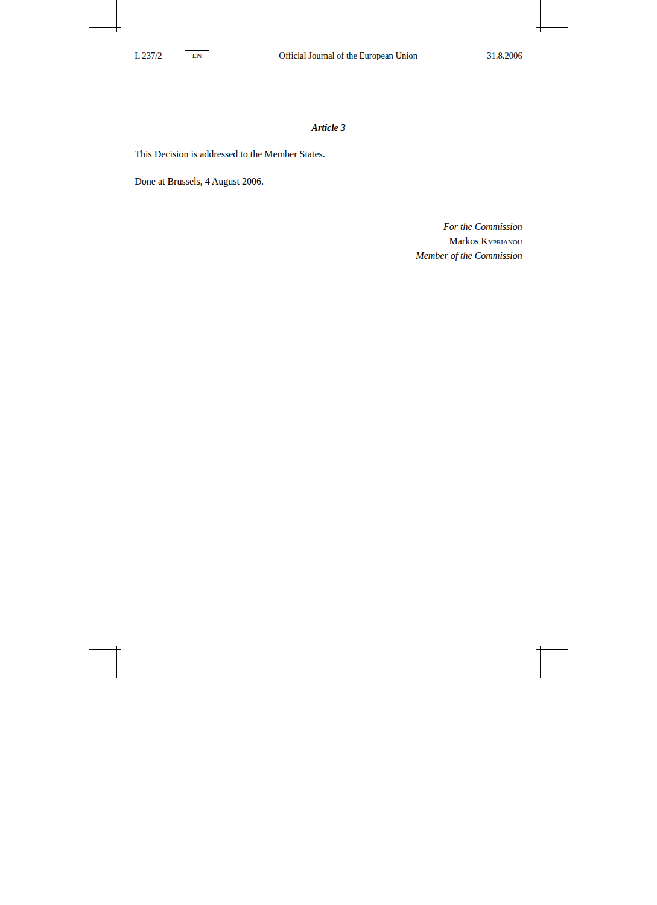L 237/2 EN
Official Journal of the European Union
31.8.2006
Article 3
This Decision is addressed to the Member States.
Done at Brussels, 4 August 2006.
For the Commission
Markos Kyprianou
Member of the Commission